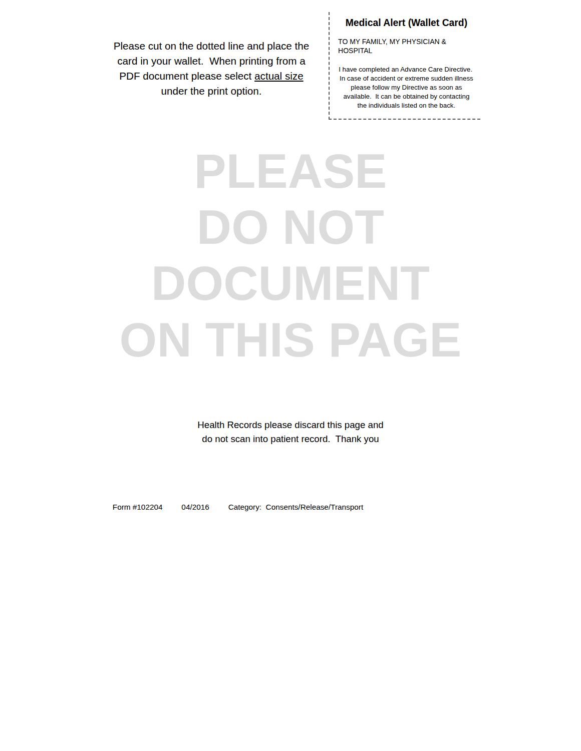Please cut on the dotted line and place the card in your wallet. When printing from a PDF document please select actual size under the print option.
Medical Alert (Wallet Card)
TO MY FAMILY, MY PHYSICIAN & HOSPITAL
I have completed an Advance Care Directive. In case of accident or extreme sudden illness please follow my Directive as soon as available. It can be obtained by contacting the individuals listed on the back.
PLEASE
DO NOT
DOCUMENT
ON THIS PAGE
Health Records please discard this page and
do not scan into patient record. Thank you
Form #102204 04/2016 Category: Consents/Release/Transport